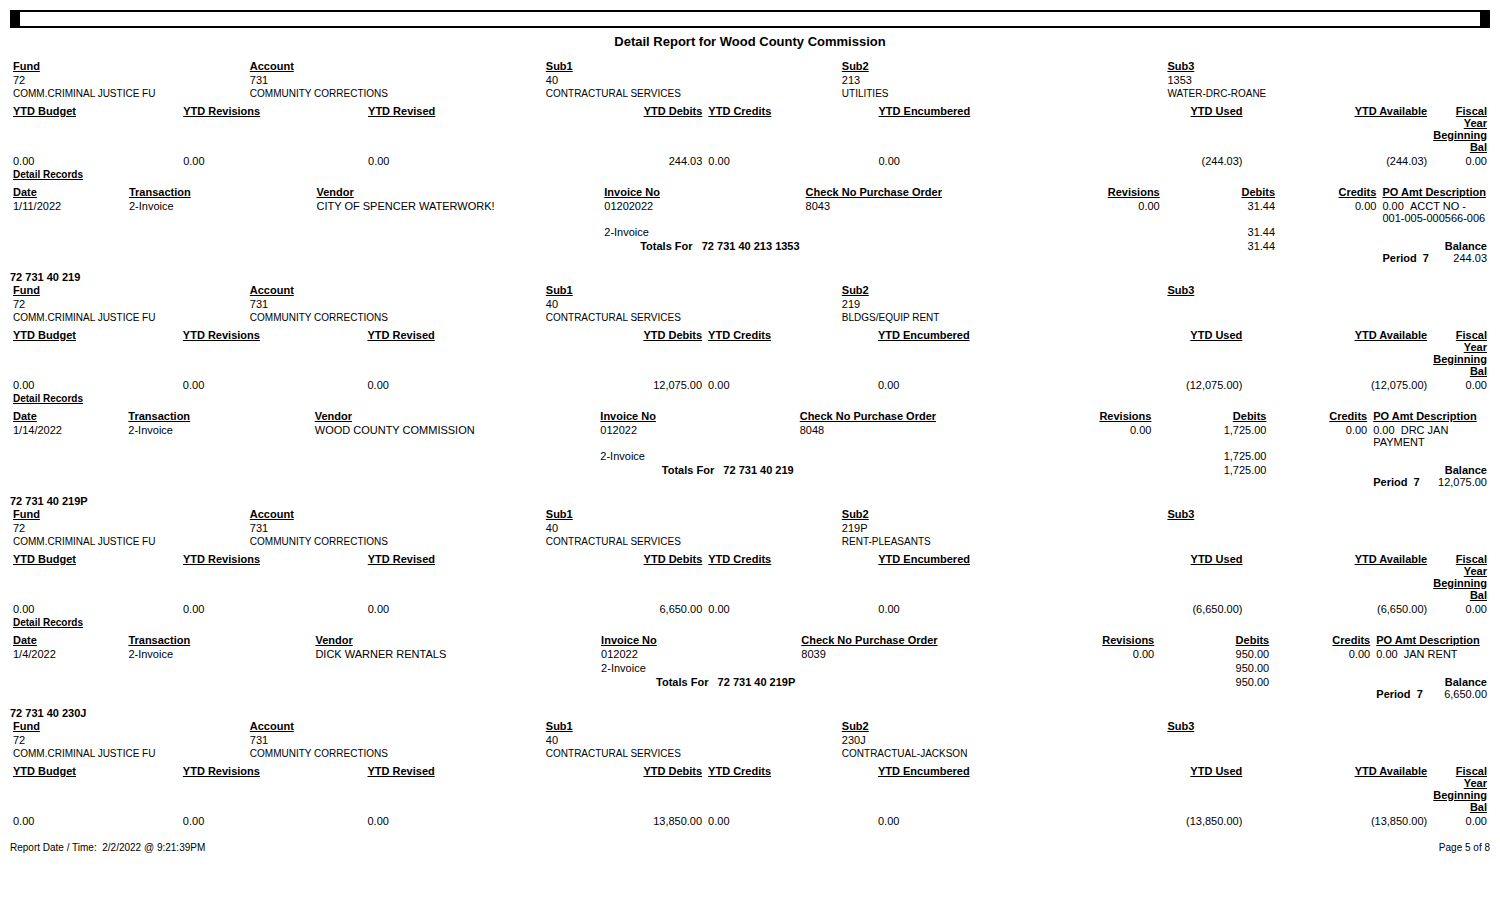Detail Report for Wood County Commission
| Fund | Account | Sub1 | Sub2 | Sub3 |
| 72 | 731 | 40 | 213 | 1353 |
| COMM.CRIMINAL JUSTICE FU | COMMUNITY CORRECTIONS | CONTRACTURAL SERVICES | UTILITIES | WATER-DRC-ROANE |
| YTD Budget | YTD Revisions | YTD Revised | YTD Debits | YTD Credits | YTD Encumbered | YTD Used | YTD Available | Fiscal Year Beginning Bal |
| 0.00 | 0.00 | 0.00 | 244.03 | 0.00 | 0.00 | (244.03) | (244.03) | 0.00 |
| Detail Records |
| Date | Transaction | Vendor | Invoice No | Check No Purchase Order | Revisions | Debits | Credits | PO Amt Description |
| 1/11/2022 | 2-Invoice | CITY OF SPENCER WATERWORK! | 01202022 | 8043 | 0.00 | 31.44 | 0.00 | 0.00 ACCT NO - 001-005-000566-006 |
| | | | 2-Invoice | | | 31.44 | | |
| Totals For 72 731 40 213 1353 | | | 31.44 | | Balance Period 7 244.03 |
72 731 40 219
| Fund | Account | Sub1 | Sub2 | Sub3 |
| 72 | 731 | 40 | 219 | |
| COMM.CRIMINAL JUSTICE FU | COMMUNITY CORRECTIONS | CONTRACTURAL SERVICES | BLDGS/EQUIP RENT | |
| YTD Budget | YTD Revisions | YTD Revised | YTD Debits | YTD Credits | YTD Encumbered | YTD Used | YTD Available | Fiscal Year Beginning Bal |
| 0.00 | 0.00 | 0.00 | 12,075.00 | 0.00 | 0.00 | (12,075.00) | (12,075.00) | 0.00 |
| Detail Records |
| Date | Transaction | Vendor | Invoice No | Check No Purchase Order | Revisions | Debits | Credits | PO Amt Description |
| 1/14/2022 | 2-Invoice | WOOD COUNTY COMMISSION | 012022 | 8048 | 0.00 | 1,725.00 | 0.00 | 0.00 DRC JAN PAYMENT |
| | | | 2-Invoice | | | 1,725.00 | | |
| Totals For 72 731 40 219 | | | 1,725.00 | | Balance Period 7 12,075.00 |
72 731 40 219P
| Fund | Account | Sub1 | Sub2 | Sub3 |
| 72 | 731 | 40 | 219P | |
| COMM.CRIMINAL JUSTICE FU | COMMUNITY CORRECTIONS | CONTRACTURAL SERVICES | RENT-PLEASANTS | |
| YTD Budget | YTD Revisions | YTD Revised | YTD Debits | YTD Credits | YTD Encumbered | YTD Used | YTD Available | Fiscal Year Beginning Bal |
| 0.00 | 0.00 | 0.00 | 6,650.00 | 0.00 | 0.00 | (6,650.00) | (6,650.00) | 0.00 |
| Detail Records |
| Date | Transaction | Vendor | Invoice No | Check No Purchase Order | Revisions | Debits | Credits | PO Amt Description |
| 1/4/2022 | 2-Invoice | DICK WARNER RENTALS | 012022 | 8039 | 0.00 | 950.00 | 0.00 | 0.00 JAN RENT |
| | | | 2-Invoice | | | 950.00 | | |
| Totals For 72 731 40 219P | | | 950.00 | | Balance Period 7 6,650.00 |
72 731 40 230J
| Fund | Account | Sub1 | Sub2 | Sub3 |
| 72 | 731 | 40 | 230J | |
| COMM.CRIMINAL JUSTICE FU | COMMUNITY CORRECTIONS | CONTRACTURAL SERVICES | CONTRACTUAL-JACKSON | |
| YTD Budget | YTD Revisions | YTD Revised | YTD Debits | YTD Credits | YTD Encumbered | YTD Used | YTD Available | Fiscal Year Beginning Bal |
| 0.00 | 0.00 | 0.00 | 13,850.00 | 0.00 | 0.00 | (13,850.00) | (13,850.00) | 0.00 |
Report Date / Time: 2/2/2022 @ 9:21:39PM
Page 5 of 8